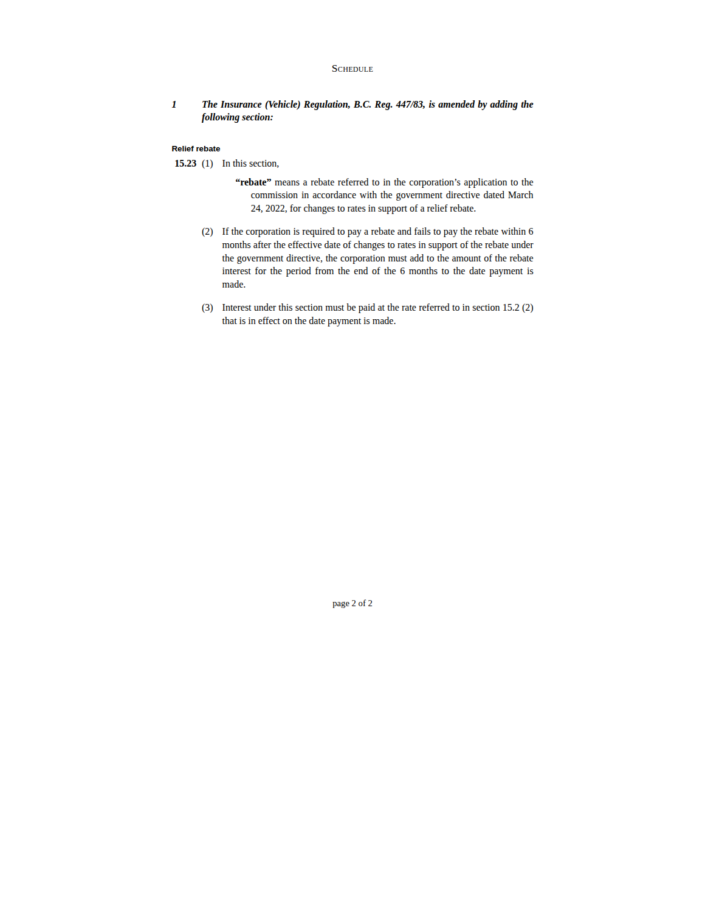Schedule
1
The Insurance (Vehicle) Regulation, B.C. Reg. 447/83, is amended by adding the following section:
Relief rebate
15.23
(1)
In this section,
“rebate” means a rebate referred to in the corporation’s application to the commission in accordance with the government directive dated March 24, 2022, for changes to rates in support of a relief rebate.
(2)
If the corporation is required to pay a rebate and fails to pay the rebate within 6 months after the effective date of changes to rates in support of the rebate under the government directive, the corporation must add to the amount of the rebate interest for the period from the end of the 6 months to the date payment is made.
(3)
Interest under this section must be paid at the rate referred to in section 15.2 (2) that is in effect on the date payment is made.
page 2 of 2